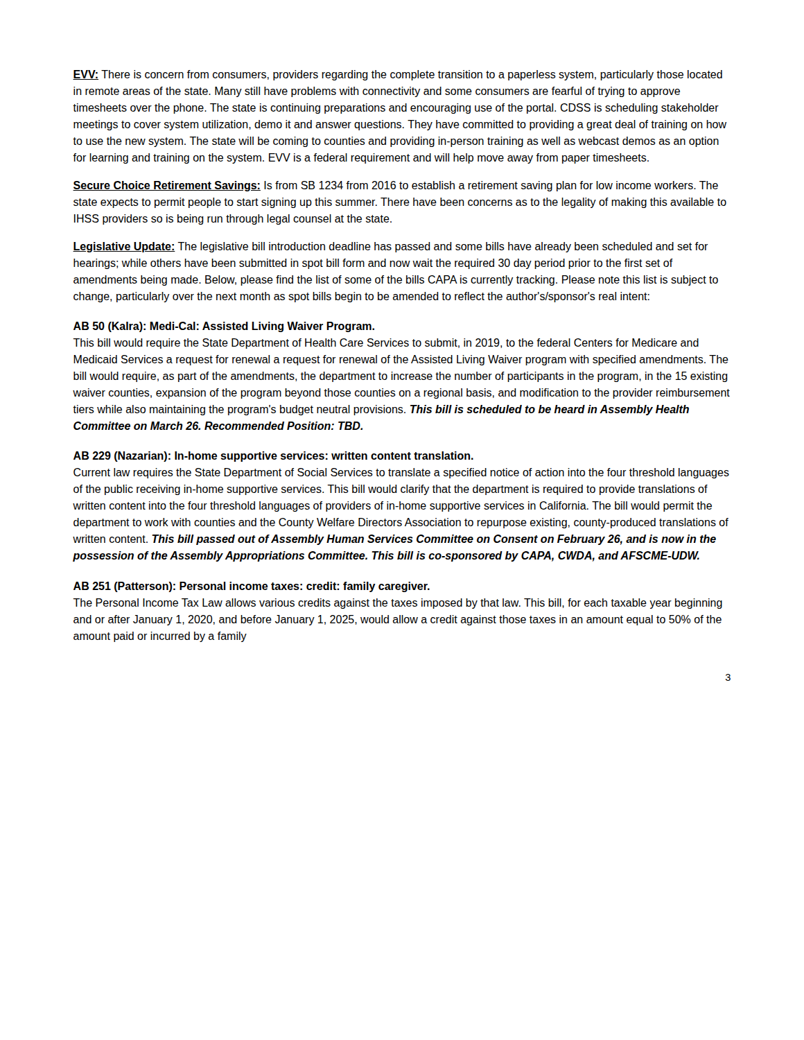EVV: There is concern from consumers, providers regarding the complete transition to a paperless system, particularly those located in remote areas of the state. Many still have problems with connectivity and some consumers are fearful of trying to approve timesheets over the phone. The state is continuing preparations and encouraging use of the portal. CDSS is scheduling stakeholder meetings to cover system utilization, demo it and answer questions. They have committed to providing a great deal of training on how to use the new system. The state will be coming to counties and providing in-person training as well as webcast demos as an option for learning and training on the system. EVV is a federal requirement and will help move away from paper timesheets.
Secure Choice Retirement Savings: Is from SB 1234 from 2016 to establish a retirement saving plan for low income workers. The state expects to permit people to start signing up this summer. There have been concerns as to the legality of making this available to IHSS providers so is being run through legal counsel at the state.
Legislative Update: The legislative bill introduction deadline has passed and some bills have already been scheduled and set for hearings; while others have been submitted in spot bill form and now wait the required 30 day period prior to the first set of amendments being made. Below, please find the list of some of the bills CAPA is currently tracking. Please note this list is subject to change, particularly over the next month as spot bills begin to be amended to reflect the author's/sponsor's real intent:
AB 50 (Kalra): Medi-Cal: Assisted Living Waiver Program.
This bill would require the State Department of Health Care Services to submit, in 2019, to the federal Centers for Medicare and Medicaid Services a request for renewal a request for renewal of the Assisted Living Waiver program with specified amendments. The bill would require, as part of the amendments, the department to increase the number of participants in the program, in the 15 existing waiver counties, expansion of the program beyond those counties on a regional basis, and modification to the provider reimbursement tiers while also maintaining the program's budget neutral provisions. This bill is scheduled to be heard in Assembly Health Committee on March 26. Recommended Position: TBD.
AB 229 (Nazarian): In-home supportive services: written content translation.
Current law requires the State Department of Social Services to translate a specified notice of action into the four threshold languages of the public receiving in-home supportive services. This bill would clarify that the department is required to provide translations of written content into the four threshold languages of providers of in-home supportive services in California. The bill would permit the department to work with counties and the County Welfare Directors Association to repurpose existing, county-produced translations of written content. This bill passed out of Assembly Human Services Committee on Consent on February 26, and is now in the possession of the Assembly Appropriations Committee. This bill is co-sponsored by CAPA, CWDA, and AFSCME-UDW.
AB 251 (Patterson): Personal income taxes: credit: family caregiver.
The Personal Income Tax Law allows various credits against the taxes imposed by that law. This bill, for each taxable year beginning and or after January 1, 2020, and before January 1, 2025, would allow a credit against those taxes in an amount equal to 50% of the amount paid or incurred by a family
3